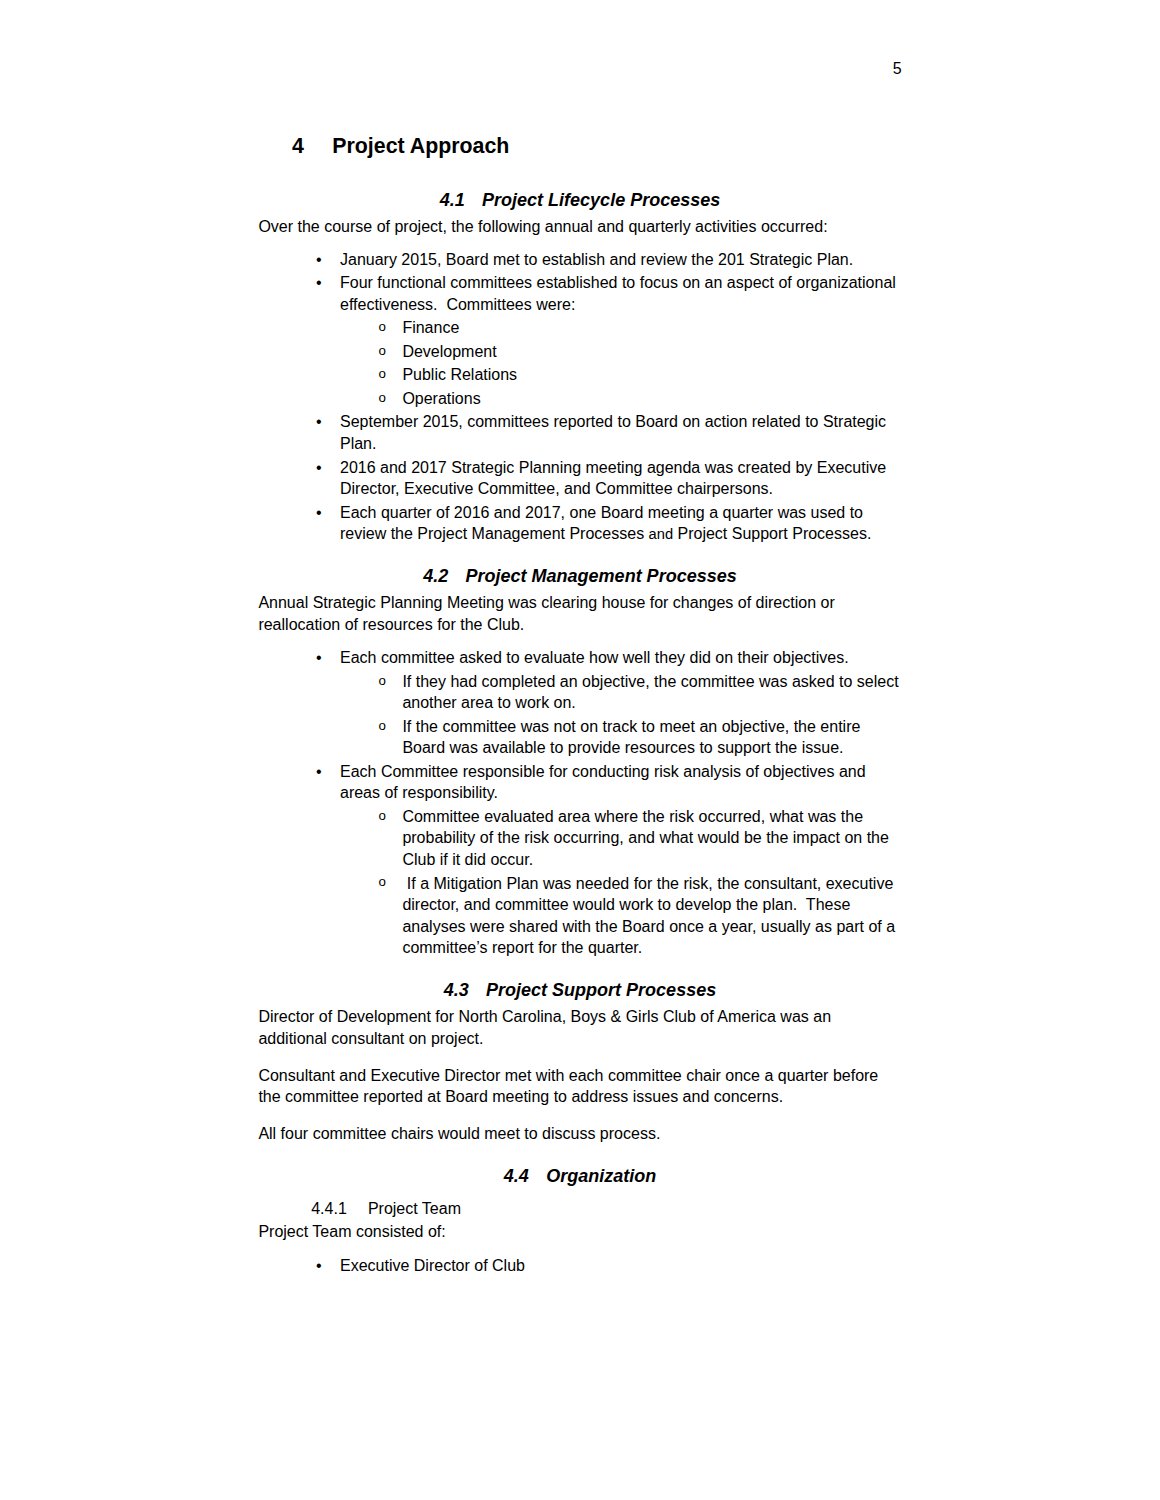5
4 Project Approach
4.1 Project Lifecycle Processes
Over the course of project, the following annual and quarterly activities occurred:
January 2015, Board met to establish and review the 201 Strategic Plan.
Four functional committees established to focus on an aspect of organizational effectiveness. Committees were:
Finance
Development
Public Relations
Operations
September 2015, committees reported to Board on action related to Strategic Plan.
2016 and 2017 Strategic Planning meeting agenda was created by Executive Director, Executive Committee, and Committee chairpersons.
Each quarter of 2016 and 2017, one Board meeting a quarter was used to review the Project Management Processes and Project Support Processes.
4.2 Project Management Processes
Annual Strategic Planning Meeting was clearing house for changes of direction or reallocation of resources for the Club.
Each committee asked to evaluate how well they did on their objectives.
If they had completed an objective, the committee was asked to select another area to work on.
If the committee was not on track to meet an objective, the entire Board was available to provide resources to support the issue.
Each Committee responsible for conducting risk analysis of objectives and areas of responsibility.
Committee evaluated area where the risk occurred, what was the probability of the risk occurring, and what would be the impact on the Club if it did occur.
If a Mitigation Plan was needed for the risk, the consultant, executive director, and committee would work to develop the plan. These analyses were shared with the Board once a year, usually as part of a committee’s report for the quarter.
4.3 Project Support Processes
Director of Development for North Carolina, Boys & Girls Club of America was an additional consultant on project.
Consultant and Executive Director met with each committee chair once a quarter before the committee reported at Board meeting to address issues and concerns.
All four committee chairs would meet to discuss process.
4.4 Organization
4.4.1 Project Team
Project Team consisted of:
Executive Director of Club